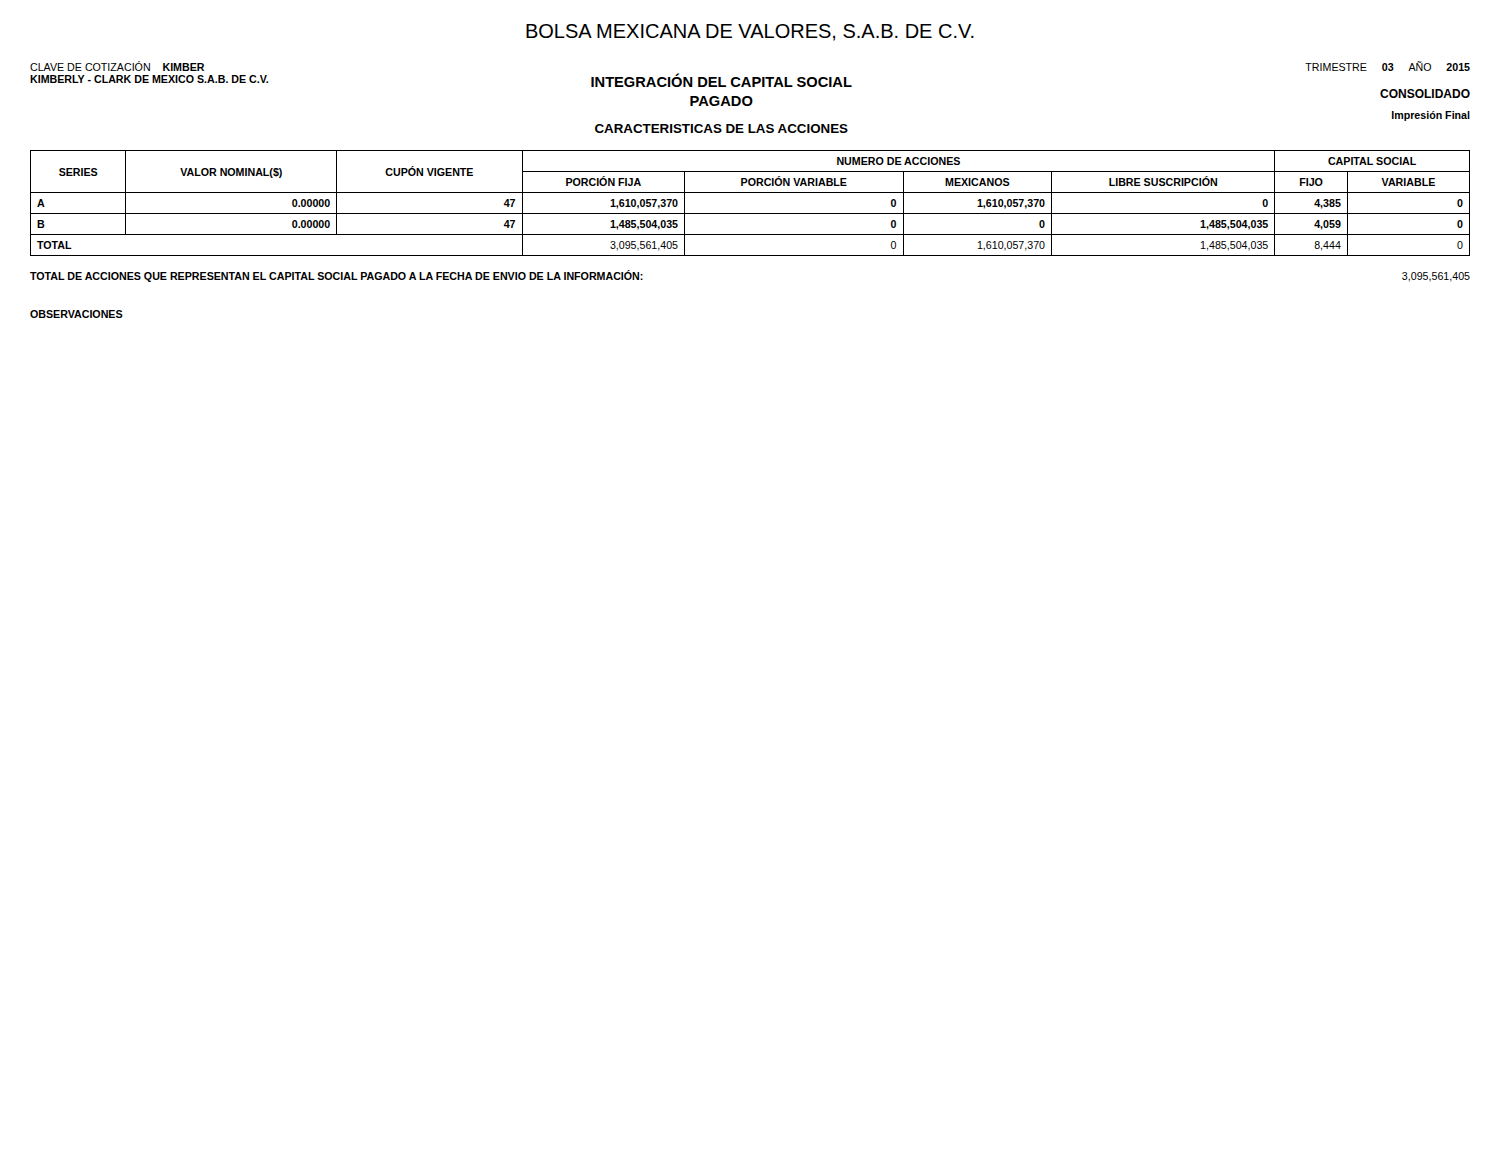BOLSA MEXICANA DE VALORES, S.A.B. DE C.V.
| CLAVE DE COTIZACIÓN KIMBER | | TRIMESTRE 03 AÑO 2015 |
| KIMBERLY - CLARK DE MEXICO S.A.B. DE C.V. | INTEGRACIÓN DEL CAPITAL SOCIAL PAGADO CARACTERISTICAS DE LAS ACCIONES | CONSOLIDADO Impresión Final |
| SERIES | VALOR NOMINAL($) | CUPÓN VIGENTE | NUMERO DE ACCIONES | CAPITAL SOCIAL |
| --- | --- | --- | --- | --- |
| PORCIÓN FIJA | PORCIÓN VARIABLE | MEXICANOS | LIBRE SUSCRIPCIÓN | FIJO | VARIABLE |
| A | 0.00000 | 47 | 1,610,057,370 | 0 | 1,610,057,370 | 0 | 4,385 | 0 |
| B | 0.00000 | 47 | 1,485,504,035 | 0 | 0 | 1,485,504,035 | 4,059 | 0 |
| TOTAL | 3,095,561,405 | 0 | 1,610,057,370 | 1,485,504,035 | 8,444 | 0 |
| TOTAL DE ACCIONES QUE REPRESENTAN EL CAPITAL SOCIAL PAGADO A LA FECHA DE ENVIO DE LA INFORMACIÓN: | 3,095,561,405 |
OBSERVACIONES